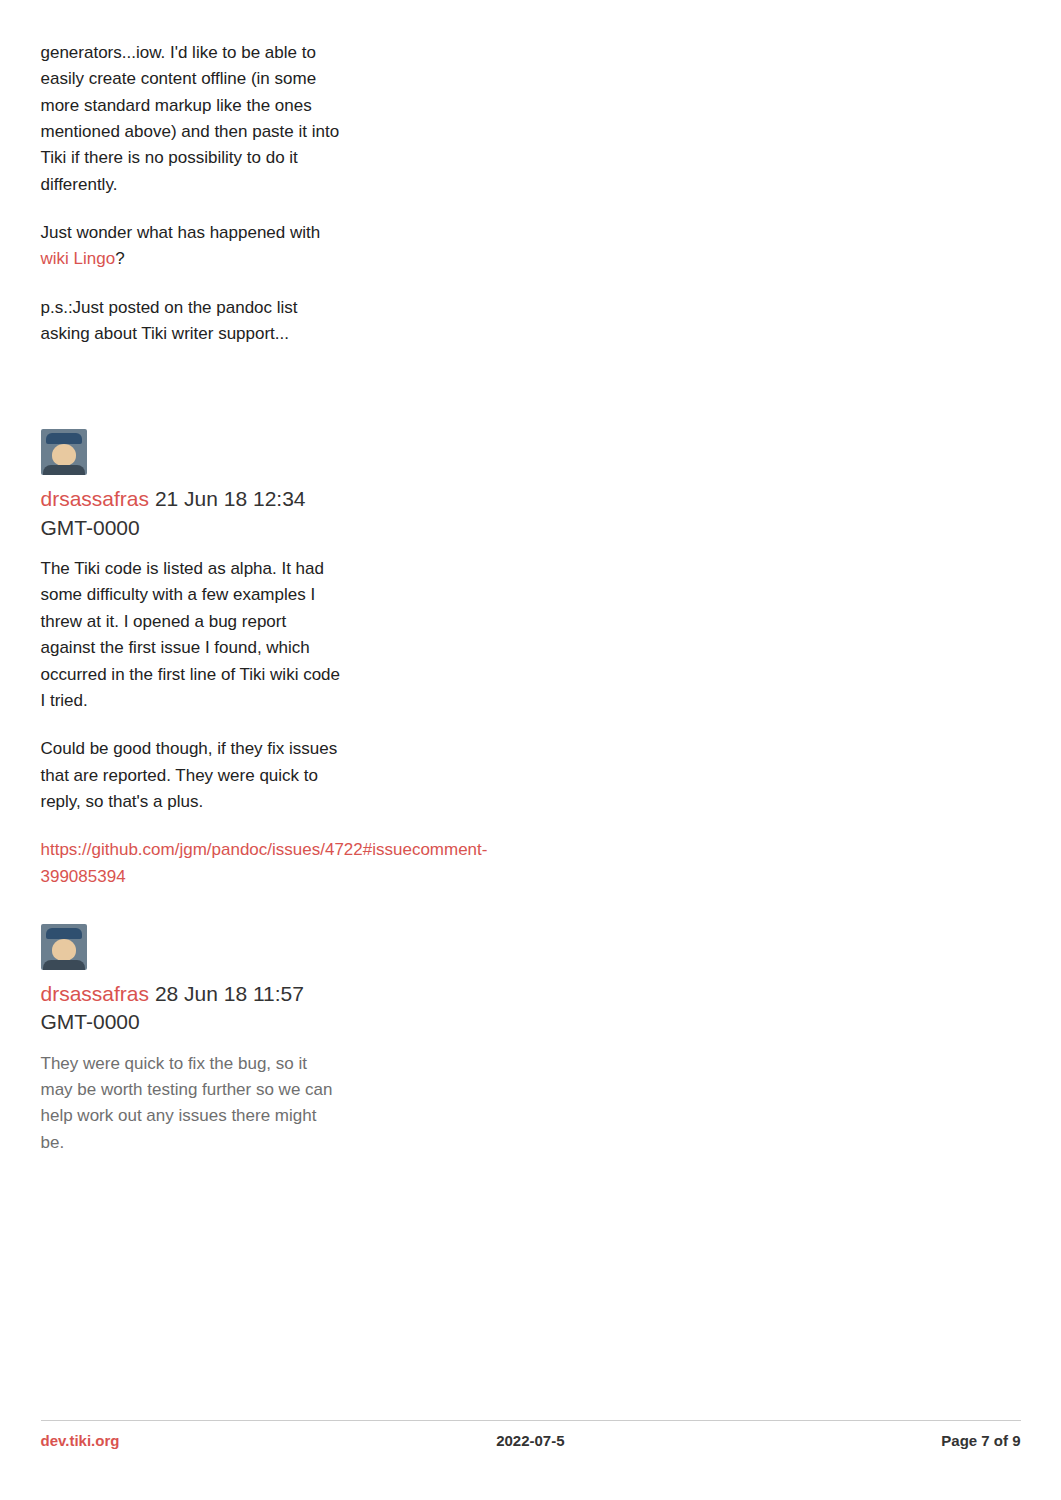generators...iow. I'd like to be able to easily create content offline (in some more standard markup like the ones mentioned above) and then paste it into Tiki if there is no possibility to do it differently.
Just wonder what has happened with wiki Lingo?
p.s.:Just posted on the pandoc list asking about Tiki writer support...
drsassafras 21 Jun 18 12:34 GMT-0000
The Tiki code is listed as alpha. It had some difficulty with a few examples I threw at it. I opened a bug report against the first issue I found, which occurred in the first line of Tiki wiki code I tried.
Could be good though, if they fix issues that are reported. They were quick to reply, so that's a plus.
https://github.com/jgm/pandoc/issues/4722#issuecomment-399085394
drsassafras 28 Jun 18 11:57 GMT-0000
They were quick to fix the bug, so it may be worth testing further so we can help work out any issues there might be.
dev.tiki.org 2022-07-5 Page 7 of 9